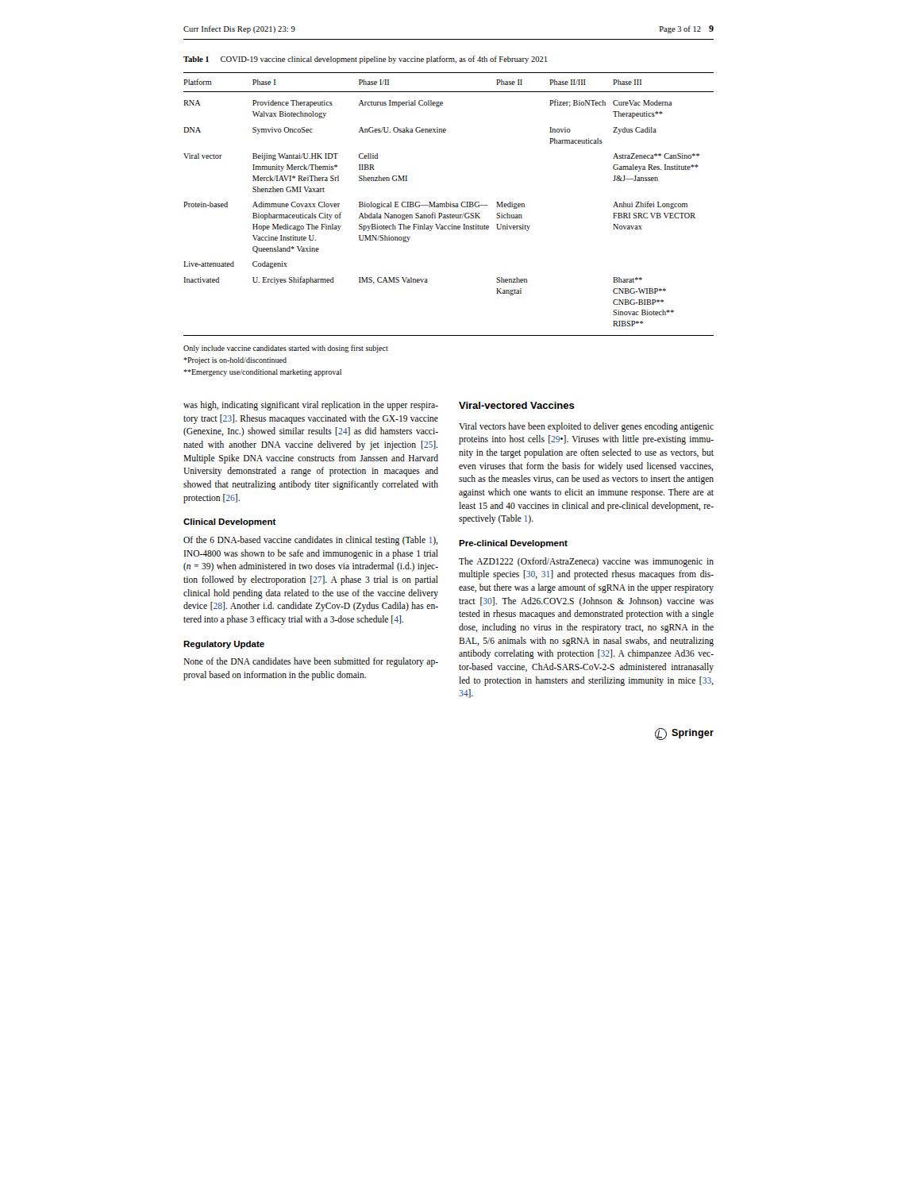Curr Infect Dis Rep (2021) 23: 9
Page 3 of 129
Table 1 COVID-19 vaccine clinical development pipeline by vaccine platform, as of 4th of February 2021
| Platform | Phase I | Phase I/II | Phase II | Phase II/III | Phase III |
| --- | --- | --- | --- | --- | --- |
| RNA | Providence Therapeutics Walvax Biotechnology | Arcturus Imperial College | | Pfizer; BioNTech | CureVac Moderna Therapeutics** |
| DNA | Symvivo OncoSec | AnGes/U. Osaka Genexine | | Inovio Pharmaceuticals | Zydus Cadila |
| Viral vector | Beijing Wantai/U.HK IDT Immunity Merck/Themis* Merck/IAVI* ReiThera Srl Shenzhen GMI Vaxart | Cellid IIBR Shenzhen GMI | | | AstraZeneca** CanSino** Gamaleya Res. Institute** J&J—Janssen |
| Protein-based | Adimmune Covaxx Clover Biopharmaceuticals City of Hope Medicago The Finlay Vaccine Institute U. Queensland* Vaxine | Biological E CIBG—Mambisa CIBG—Abdala Nanogen Sanofi Pasteur/GSK SpyBiotech The Finlay Vaccine Institute UMN/Shionogy | Medigen Sichuan University | | Anhui Zhifei Longcom FBRI SRC VB VECTOR Novavax |
| Live-attenuated | Codagenix | | | | |
| Inactivated | U. Erciyes Shifapharmed | IMS, CAMS Valneva | Shenzhen Kangtai | | Bharat** CNBG-WIBP** CNBG-BIBP** Sinovac Biotech** RIBSP** |
Only include vaccine candidates started with dosing first subject
*Project is on-hold/discontinued
**Emergency use/conditional marketing approval
was high, indicating significant viral replication in the upper respiratory tract [23]. Rhesus macaques vaccinated with the GX-19 vaccine (Genexine, Inc.) showed similar results [24] as did hamsters vaccinated with another DNA vaccine delivered by jet injection [25]. Multiple Spike DNA vaccine constructs from Janssen and Harvard University demonstrated a range of protection in macaques and showed that neutralizing antibody titer significantly correlated with protection [26].
Clinical Development
Of the 6 DNA-based vaccine candidates in clinical testing (Table 1), INO-4800 was shown to be safe and immunogenic in a phase 1 trial (n = 39) when administered in two doses via intradermal (i.d.) injection followed by electroporation [27]. A phase 3 trial is on partial clinical hold pending data related to the use of the vaccine delivery device [28]. Another i.d. candidate ZyCov-D (Zydus Cadila) has entered into a phase 3 efficacy trial with a 3-dose schedule [4].
Regulatory Update
None of the DNA candidates have been submitted for regulatory approval based on information in the public domain.
Viral-vectored Vaccines
Viral vectors have been exploited to deliver genes encoding antigenic proteins into host cells [29•]. Viruses with little pre-existing immunity in the target population are often selected to use as vectors, but even viruses that form the basis for widely used licensed vaccines, such as the measles virus, can be used as vectors to insert the antigen against which one wants to elicit an immune response. There are at least 15 and 40 vaccines in clinical and pre-clinical development, respectively (Table 1).
Pre-clinical Development
The AZD1222 (Oxford/AstraZeneca) vaccine was immunogenic in multiple species [30, 31] and protected rhesus macaques from disease, but there was a large amount of sgRNA in the upper respiratory tract [30]. The Ad26.COV2.S (Johnson & Johnson) vaccine was tested in rhesus macaques and demonstrated protection with a single dose, including no virus in the respiratory tract, no sgRNA in the BAL, 5/6 animals with no sgRNA in nasal swabs, and neutralizing antibody correlating with protection [32]. A chimpanzee Ad36 vector-based vaccine, ChAd-SARS-CoV-2-S administered intranasally led to protection in hamsters and sterilizing immunity in mice [33, 34].
Springer